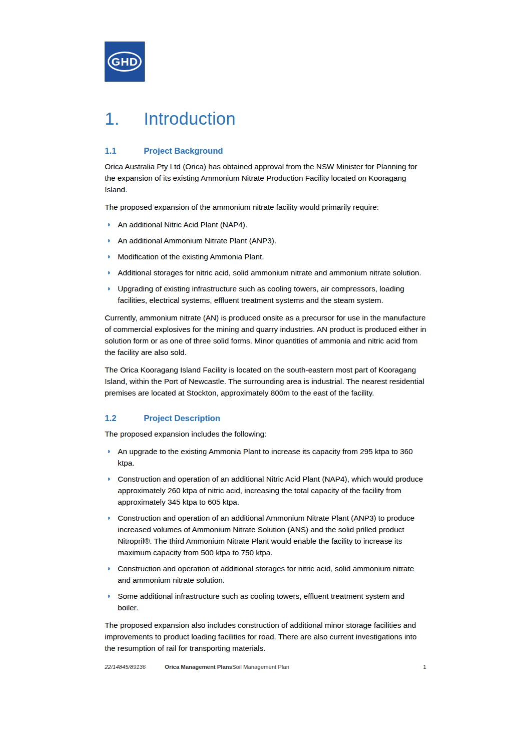GHD
1. Introduction
1.1 Project Background
Orica Australia Pty Ltd (Orica) has obtained approval from the NSW Minister for Planning for the expansion of its existing Ammonium Nitrate Production Facility located on Kooragang Island.
The proposed expansion of the ammonium nitrate facility would primarily require:
An additional Nitric Acid Plant (NAP4).
An additional Ammonium Nitrate Plant (ANP3).
Modification of the existing Ammonia Plant.
Additional storages for nitric acid, solid ammonium nitrate and ammonium nitrate solution.
Upgrading of existing infrastructure such as cooling towers, air compressors, loading facilities, electrical systems, effluent treatment systems and the steam system.
Currently, ammonium nitrate (AN) is produced onsite as a precursor for use in the manufacture of commercial explosives for the mining and quarry industries. AN product is produced either in solution form or as one of three solid forms. Minor quantities of ammonia and nitric acid from the facility are also sold.
The Orica Kooragang Island Facility is located on the south-eastern most part of Kooragang Island, within the Port of Newcastle. The surrounding area is industrial. The nearest residential premises are located at Stockton, approximately 800m to the east of the facility.
1.2 Project Description
The proposed expansion includes the following:
An upgrade to the existing Ammonia Plant to increase its capacity from 295 ktpa to 360 ktpa.
Construction and operation of an additional Nitric Acid Plant (NAP4), which would produce approximately 260 ktpa of nitric acid, increasing the total capacity of the facility from approximately 345 ktpa to 605 ktpa.
Construction and operation of an additional Ammonium Nitrate Plant (ANP3) to produce increased volumes of Ammonium Nitrate Solution (ANS) and the solid prilled product Nitropril®. The third Ammonium Nitrate Plant would enable the facility to increase its maximum capacity from 500 ktpa to 750 ktpa.
Construction and operation of additional storages for nitric acid, solid ammonium nitrate and ammonium nitrate solution.
Some additional infrastructure such as cooling towers, effluent treatment system and boiler.
The proposed expansion also includes construction of additional minor storage facilities and improvements to product loading facilities for road. There are also current investigations into the resumption of rail for transporting materials.
22/14845/89136
Orica Management Plans Soil Management Plan
1